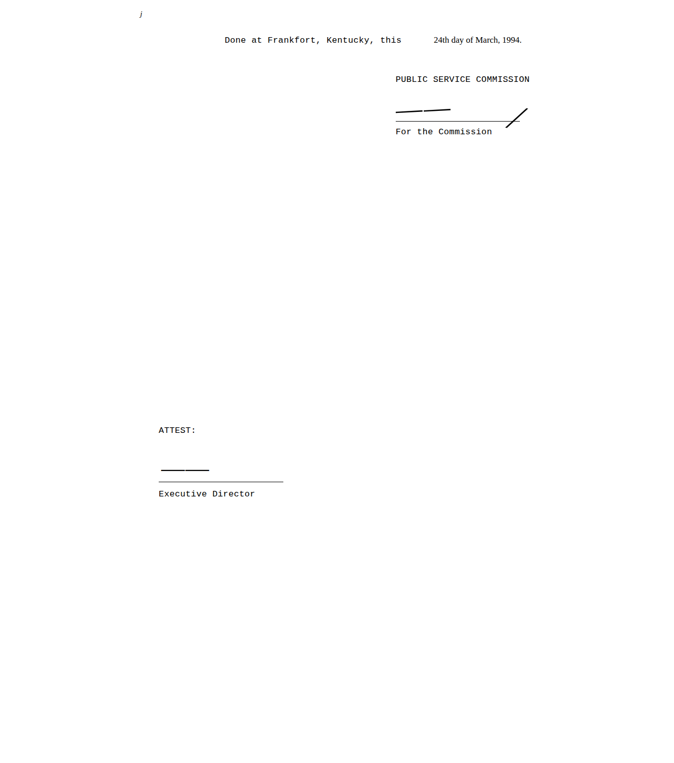j
Done at Frankfort, Kentucky, this 24th day of March, 1994.
PUBLIC SERVICE COMMISSION
——
⁄
For the Commission
ATTEST:
——
Executive Director